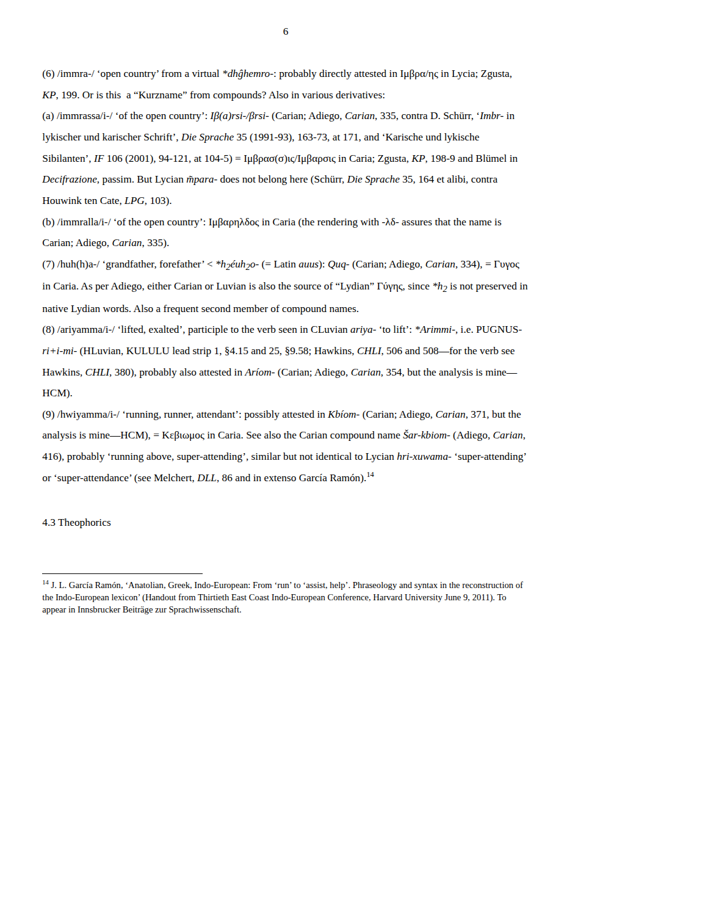6
(6) /immra-/ ‘open country’ from a virtual *dhĝhemro-: probably directly attested in Ιμβρα/ης in Lycia; Zgusta, KP, 199. Or is this a “Kurzname” from compounds? Also in various derivatives:
(a) /immrassa/i-/ ‘of the open country’: Iβ(a)rsi-/βrsi- (Carian; Adiego, Carian, 335, contra D. Schürr, ‘Imbr- in lykischer und karischer Schrift’, Die Sprache 35 (1991-93), 163-73, at 171, and ‘Karische und lykische Sibilanten’, IF 106 (2001), 94-121, at 104-5) = Ιμβρασ(σ)ις/Ιμβαρσις in Caria; Zgusta, KP, 198-9 and Blümel in Decifrazione, passim. But Lycian m̃para- does not belong here (Schürr, Die Sprache 35, 164 et alibi, contra Houwink ten Cate, LPG, 103).
(b) /immralla/i-/ ‘of the open country’: Ιμβαρηλδος in Caria (the rendering with -λδ- assures that the name is Carian; Adiego, Carian, 335).
(7) /huh(h)a-/ ‘grandfather, forefather’ < *h2éuh2o- (= Latin auus): Quq- (Carian; Adiego, Carian, 334), = Γυγος in Caria. As per Adiego, either Carian or Luvian is also the source of “Lydian” Γύγης, since *h2 is not preserved in native Lydian words. Also a frequent second member of compound names.
(8) /ariyamma/i-/ ‘lifted, exalted’, participle to the verb seen in CLuvian ariya- ‘to lift’: *Arimmi-, i.e. PUGNUS-ri+i-mi- (HLuvian, KULULU lead strip 1, §4.15 and 25, §9.58; Hawkins, CHLI, 506 and 508—for the verb see Hawkins, CHLI, 380), probably also attested in Aríom- (Carian; Adiego, Carian, 354, but the analysis is mine—HCM).
(9) /hwiyamma/i-/ ‘running, runner, attendant’: possibly attested in Kbíom- (Carian; Adiego, Carian, 371, but the analysis is mine—HCM), = Κεβιωμος in Caria. See also the Carian compound name Šar-kbiom- (Adiego, Carian, 416), probably ‘running above, super-attending’, similar but not identical to Lycian hri-xuwama- ‘super-attending’ or ‘super-attendance’ (see Melchert, DLL, 86 and in extenso García Ramón).14
4.3 Theophorics
14 J. L. García Ramón, ‘Anatolian, Greek, Indo-European: From ‘run’ to ‘assist, help’. Phraseology and syntax in the reconstruction of the Indo-European lexicon’ (Handout from Thirtieth East Coast Indo-European Conference, Harvard University June 9, 2011). To appear in Innsbrucker Beiträge zur Sprachwissenschaft.